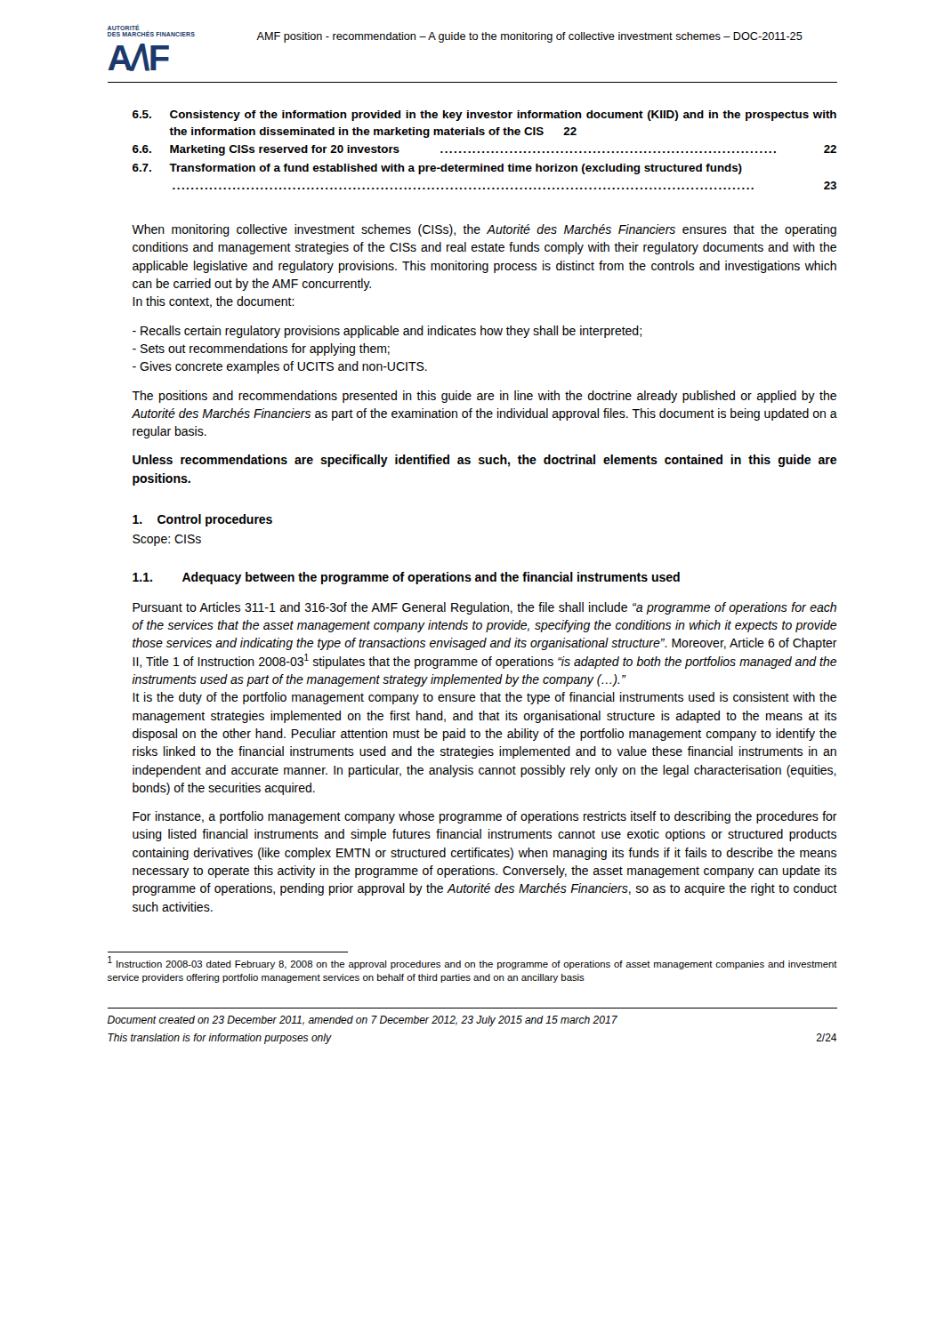Autorité
des marchés financiers
A/\F
AMF position - recommendation – A guide to the monitoring of collective investment schemes – DOC-2011-25
6.5. Consistency of the information provided in the key investor information document (KIID) and in the prospectus with the information disseminated in the marketing materials of the CIS 22
6.6. Marketing CISs reserved for 20 investors ......................................................................... 22
6.7. Transformation of a fund established with a pre-determined time horizon (excluding structured funds)
.............................................................................................................................. 23
When monitoring collective investment schemes (CISs), the Autorité des Marchés Financiers ensures that the operating conditions and management strategies of the CISs and real estate funds comply with their regulatory documents and with the applicable legislative and regulatory provisions. This monitoring process is distinct from the controls and investigations which can be carried out by the AMF concurrently.
In this context, the document:
- Recalls certain regulatory provisions applicable and indicates how they shall be interpreted;
- Sets out recommendations for applying them;
- Gives concrete examples of UCITS and non-UCITS.
The positions and recommendations presented in this guide are in line with the doctrine already published or applied by the Autorité des Marchés Financiers as part of the examination of the individual approval files. This document is being updated on a regular basis.
Unless recommendations are specifically identified as such, the doctrinal elements contained in this guide are positions.
1. Control procedures
Scope: CISs
1.1. Adequacy between the programme of operations and the financial instruments used
Pursuant to Articles 311-1 and 316-3of the AMF General Regulation, the file shall include “a programme of operations for each of the services that the asset management company intends to provide, specifying the conditions in which it expects to provide those services and indicating the type of transactions envisaged and its organisational structure”. Moreover, Article 6 of Chapter II, Title 1 of Instruction 2008-031 stipulates that the programme of operations “is adapted to both the portfolios managed and the instruments used as part of the management strategy implemented by the company (…).”
It is the duty of the portfolio management company to ensure that the type of financial instruments used is consistent with the management strategies implemented on the first hand, and that its organisational structure is adapted to the means at its disposal on the other hand. Peculiar attention must be paid to the ability of the portfolio management company to identify the risks linked to the financial instruments used and the strategies implemented and to value these financial instruments in an independent and accurate manner. In particular, the analysis cannot possibly rely only on the legal characterisation (equities, bonds) of the securities acquired.
For instance, a portfolio management company whose programme of operations restricts itself to describing the procedures for using listed financial instruments and simple futures financial instruments cannot use exotic options or structured products containing derivatives (like complex EMTN or structured certificates) when managing its funds if it fails to describe the means necessary to operate this activity in the programme of operations. Conversely, the asset management company can update its programme of operations, pending prior approval by the Autorité des Marchés Financiers, so as to acquire the right to conduct such activities.
1 Instruction 2008-03 dated February 8, 2008 on the approval procedures and on the programme of operations of asset management companies and investment service providers offering portfolio management services on behalf of third parties and on an ancillary basis
Document created on 23 December 2011, amended on 7 December 2012, 23 July 2015 and 15 march 2017
This translation is for information purposes only 2/24